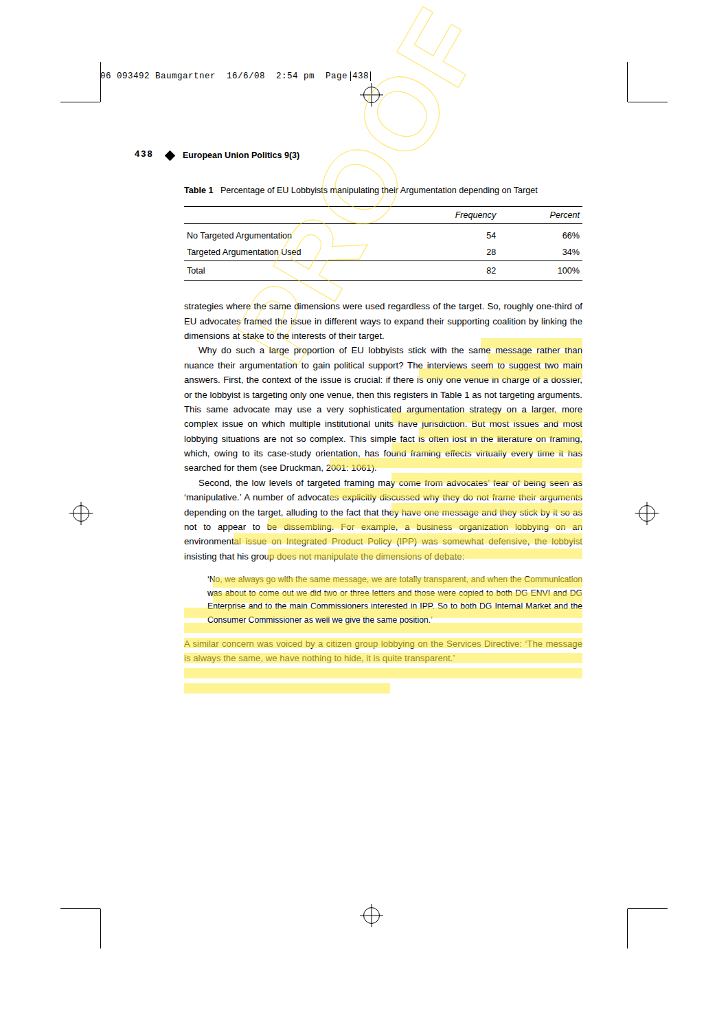06 093492 Baumgartner 16/6/08 2:54 pm Page438
438
European Union Politics 9(3)
Table 1 Percentage of EU Lobbyists manipulating their Argumentation depending on Target
| | Frequency | Percent |
| --- | --- | --- |
| No Targeted Argumentation | 54 | 66% |
| Targeted Argumentation Used | 28 | 34% |
| Total | 82 | 100% |
strategies where the same dimensions were used regardless of the target. So, roughly one-third of EU advocates framed the issue in different ways to expand their supporting coalition by linking the dimensions at stake to the interests of their target.
Why do such a large proportion of EU lobbyists stick with the same message rather than nuance their argumentation to gain political support? The interviews seem to suggest two main answers. First, the context of the issue is crucial: if there is only one venue in charge of a dossier, or the lobbyist is targeting only one venue, then this registers in Table 1 as not targeting arguments. This same advocate may use a very sophisticated argumentation strategy on a larger, more complex issue on which multiple institutional units have jurisdiction. But most issues and most lobbying situations are not so complex. This simple fact is often lost in the literature on framing, which, owing to its case-study orientation, has found framing effects virtually every time it has searched for them (see Druckman, 2001: 1061).
Second, the low levels of targeted framing may come from advocates’ fear of being seen as ‘manipulative.’ A number of advocates explicitly discussed why they do not frame their arguments depending on the target, alluding to the fact that they have one message and they stick by it so as not to appear to be dissembling. For example, a business organization lobbying on an environmental issue on Integrated Product Policy (IPP) was somewhat defensive, the lobbyist insisting that his group does not manipulate the dimensions of debate:
‘No, we always go with the same message, we are totally transparent, and when the Communication was about to come out we did two or three letters and those were copied to both DG ENVI and DG Enterprise and to the main Commissioners interested in IPP. So to both DG Internal Market and the Consumer Commissioner as well we give the same position.’
A similar concern was voiced by a citizen group lobbying on the Services Directive: ‘The message is always the same, we have nothing to hide, it is quite transparent.’
PROOF